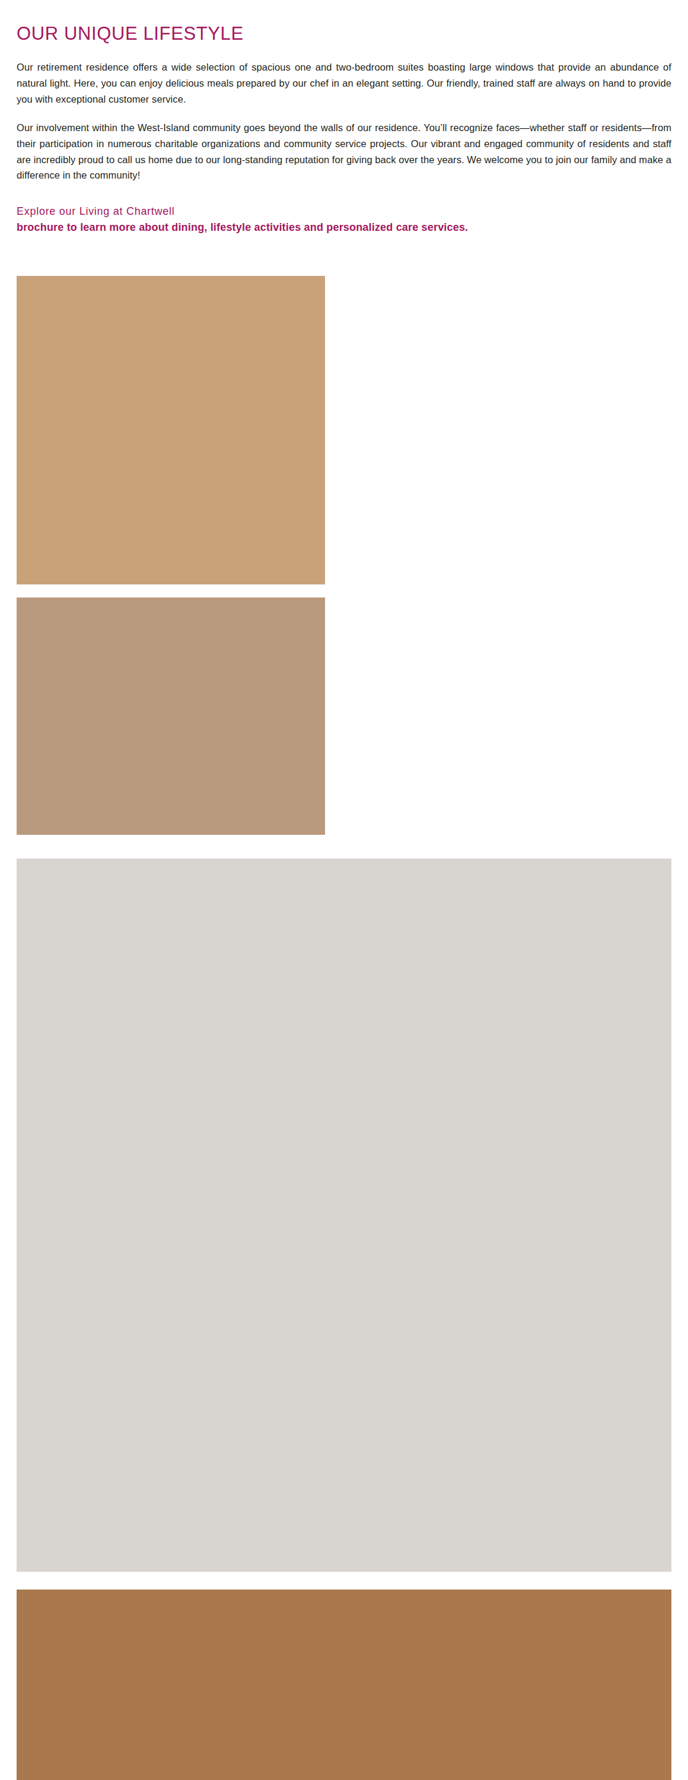OUR UNIQUE LIFESTYLE
Our retirement residence offers a wide selection of spacious one and two-bedroom suites boasting large windows that provide an abundance of natural light. Here, you can enjoy delicious meals prepared by our chef in an elegant setting. Our friendly, trained staff are always on hand to provide you with exceptional customer service.
Our involvement within the West-Island community goes beyond the walls of our residence. You’ll recognize faces—whether staff or residents—from their participation in numerous charitable organizations and community service projects. Our vibrant and engaged community of residents and staff are incredibly proud to call us home due to our long-standing reputation for giving back over the years. We welcome you to join our family and make a difference in the community!
Explore our Living at Chartwell
brochure to learn more about dining, lifestyle activities and personalized care services.